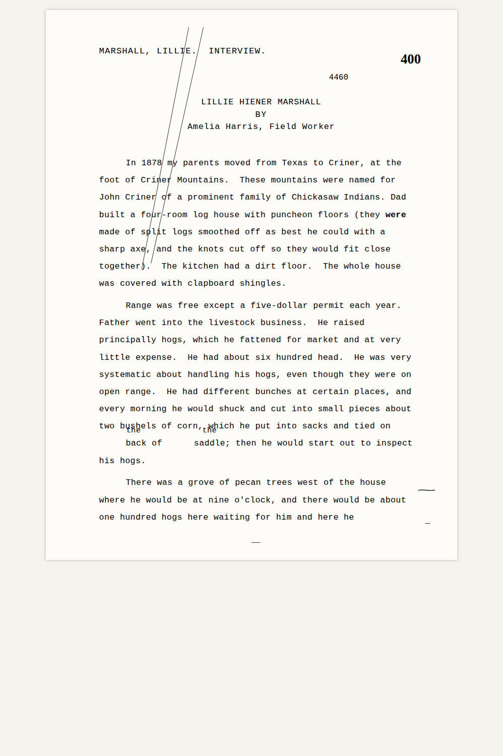MARSHALL, LILLIE. INTERVIEW.
400
4460
LILLIE HIENER MARSHALL
BY
Amelia Harris, Field Worker
In 1878 my parents moved from Texas to Criner, at the foot of Criner Mountains. These mountains were named for John Criner of a prominent family of Chickasaw Indians. Dad built a four-room log house with puncheon floors (they were made of split logs smoothed off as best he could with a sharp axe, and the knots cut off so they would fit close together). The kitchen had a dirt floor. The whole house was covered with clapboard shingles.
Range was free except a five-dollar permit each year. Father went into the livestock business. He raised principally hogs, which he fattened for market and at very little expense. He had about six hundred head. He was very systematic about handling his hogs, even though they were on open range. He had different bunches at certain places, and every morning he would shuck and cut into small pieces about two bushels of corn, which he put into sacks and tied on theback of thesaddle; then he would start out to inspect his hogs.
There was a grove of pecan trees west of the house where he would be at nine o'clock, and there would be about one hundred hogs here waiting for him and here he
∼